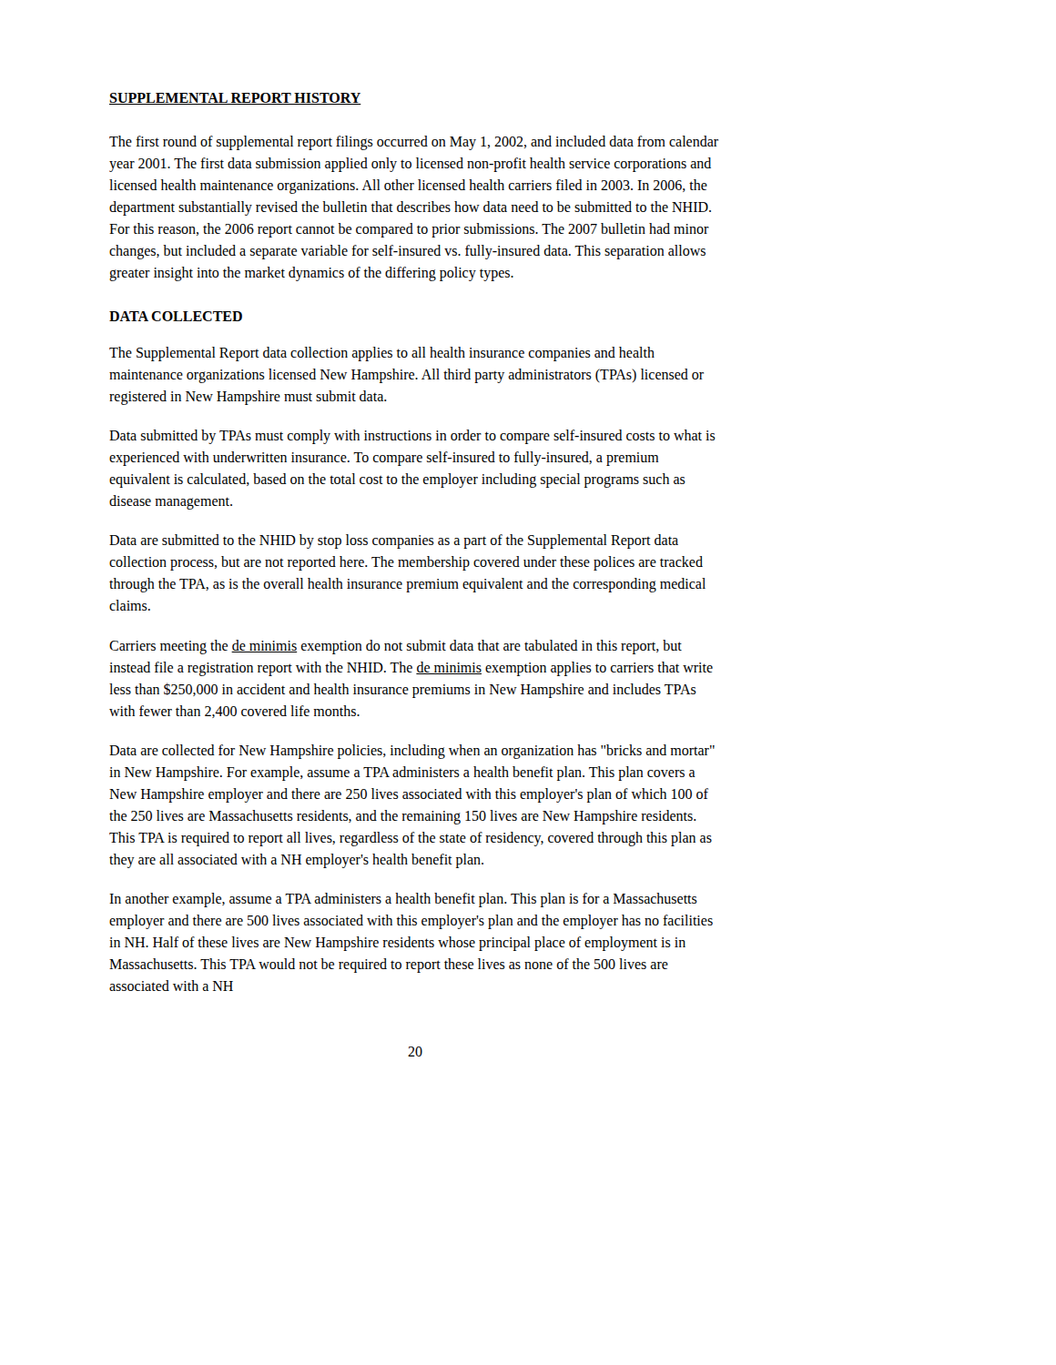SUPPLEMENTAL REPORT HISTORY
The first round of supplemental report filings occurred on May 1, 2002, and included data from calendar year 2001. The first data submission applied only to licensed non-profit health service corporations and licensed health maintenance organizations. All other licensed health carriers filed in 2003. In 2006, the department substantially revised the bulletin that describes how data need to be submitted to the NHID. For this reason, the 2006 report cannot be compared to prior submissions. The 2007 bulletin had minor changes, but included a separate variable for self-insured vs. fully-insured data. This separation allows greater insight into the market dynamics of the differing policy types.
DATA COLLECTED
The Supplemental Report data collection applies to all health insurance companies and health maintenance organizations licensed New Hampshire. All third party administrators (TPAs) licensed or registered in New Hampshire must submit data.
Data submitted by TPAs must comply with instructions in order to compare self-insured costs to what is experienced with underwritten insurance. To compare self-insured to fully-insured, a premium equivalent is calculated, based on the total cost to the employer including special programs such as disease management.
Data are submitted to the NHID by stop loss companies as a part of the Supplemental Report data collection process, but are not reported here. The membership covered under these polices are tracked through the TPA, as is the overall health insurance premium equivalent and the corresponding medical claims.
Carriers meeting the de minimis exemption do not submit data that are tabulated in this report, but instead file a registration report with the NHID. The de minimis exemption applies to carriers that write less than $250,000 in accident and health insurance premiums in New Hampshire and includes TPAs with fewer than 2,400 covered life months.
Data are collected for New Hampshire policies, including when an organization has "bricks and mortar" in New Hampshire. For example, assume a TPA administers a health benefit plan. This plan covers a New Hampshire employer and there are 250 lives associated with this employer's plan of which 100 of the 250 lives are Massachusetts residents, and the remaining 150 lives are New Hampshire residents. This TPA is required to report all lives, regardless of the state of residency, covered through this plan as they are all associated with a NH employer's health benefit plan.
In another example, assume a TPA administers a health benefit plan. This plan is for a Massachusetts employer and there are 500 lives associated with this employer's plan and the employer has no facilities in NH. Half of these lives are New Hampshire residents whose principal place of employment is in Massachusetts. This TPA would not be required to report these lives as none of the 500 lives are associated with a NH
20